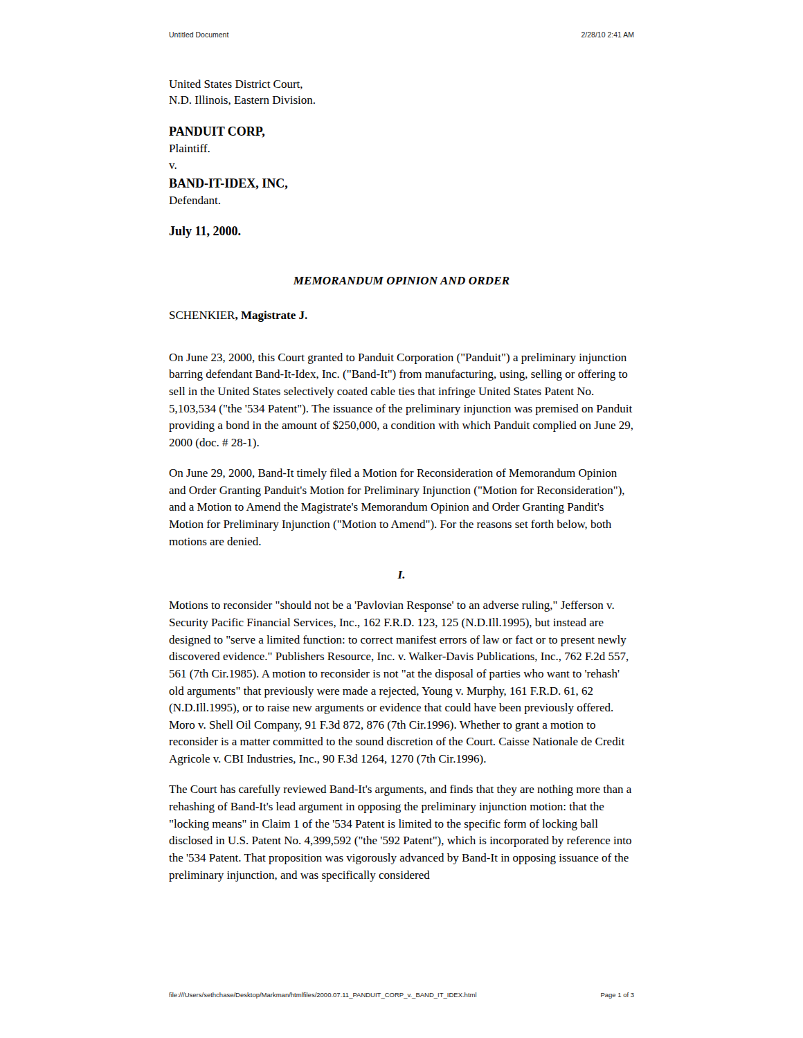Untitled Document 2/28/10 2:41 AM
United States District Court,
N.D. Illinois, Eastern Division.
PANDUIT CORP,
Plaintiff.
v.
BAND-IT-IDEX, INC,
Defendant.
July 11, 2000.
MEMORANDUM OPINION AND ORDER
SCHENKIER, Magistrate J.
On June 23, 2000, this Court granted to Panduit Corporation ("Panduit") a preliminary injunction barring defendant Band-It-Idex, Inc. ("Band-It") from manufacturing, using, selling or offering to sell in the United States selectively coated cable ties that infringe United States Patent No. 5,103,534 ("the '534 Patent"). The issuance of the preliminary injunction was premised on Panduit providing a bond in the amount of $250,000, a condition with which Panduit complied on June 29, 2000 (doc. # 28-1).
On June 29, 2000, Band-It timely filed a Motion for Reconsideration of Memorandum Opinion and Order Granting Panduit's Motion for Preliminary Injunction ("Motion for Reconsideration"), and a Motion to Amend the Magistrate's Memorandum Opinion and Order Granting Pandit's Motion for Preliminary Injunction ("Motion to Amend"). For the reasons set forth below, both motions are denied.
I.
Motions to reconsider "should not be a 'Pavlovian Response' to an adverse ruling," Jefferson v. Security Pacific Financial Services, Inc., 162 F.R.D. 123, 125 (N.D.Ill.1995), but instead are designed to "serve a limited function: to correct manifest errors of law or fact or to present newly discovered evidence." Publishers Resource, Inc. v. Walker-Davis Publications, Inc., 762 F.2d 557, 561 (7th Cir.1985). A motion to reconsider is not "at the disposal of parties who want to 'rehash' old arguments" that previously were made a rejected, Young v. Murphy, 161 F.R.D. 61, 62 (N.D.Ill.1995), or to raise new arguments or evidence that could have been previously offered. Moro v. Shell Oil Company, 91 F.3d 872, 876 (7th Cir.1996). Whether to grant a motion to reconsider is a matter committed to the sound discretion of the Court. Caisse Nationale de Credit Agricole v. CBI Industries, Inc., 90 F.3d 1264, 1270 (7th Cir.1996).
The Court has carefully reviewed Band-It's arguments, and finds that they are nothing more than a rehashing of Band-It's lead argument in opposing the preliminary injunction motion: that the "locking means" in Claim 1 of the '534 Patent is limited to the specific form of locking ball disclosed in U.S. Patent No. 4,399,592 ("the '592 Patent"), which is incorporated by reference into the '534 Patent. That proposition was vigorously advanced by Band-It in opposing issuance of the preliminary injunction, and was specifically considered
file:///Users/sethchase/Desktop/Markman/htmlfiles/2000.07.11_PANDUIT_CORP_v._BAND_IT_IDEX.html Page 1 of 3